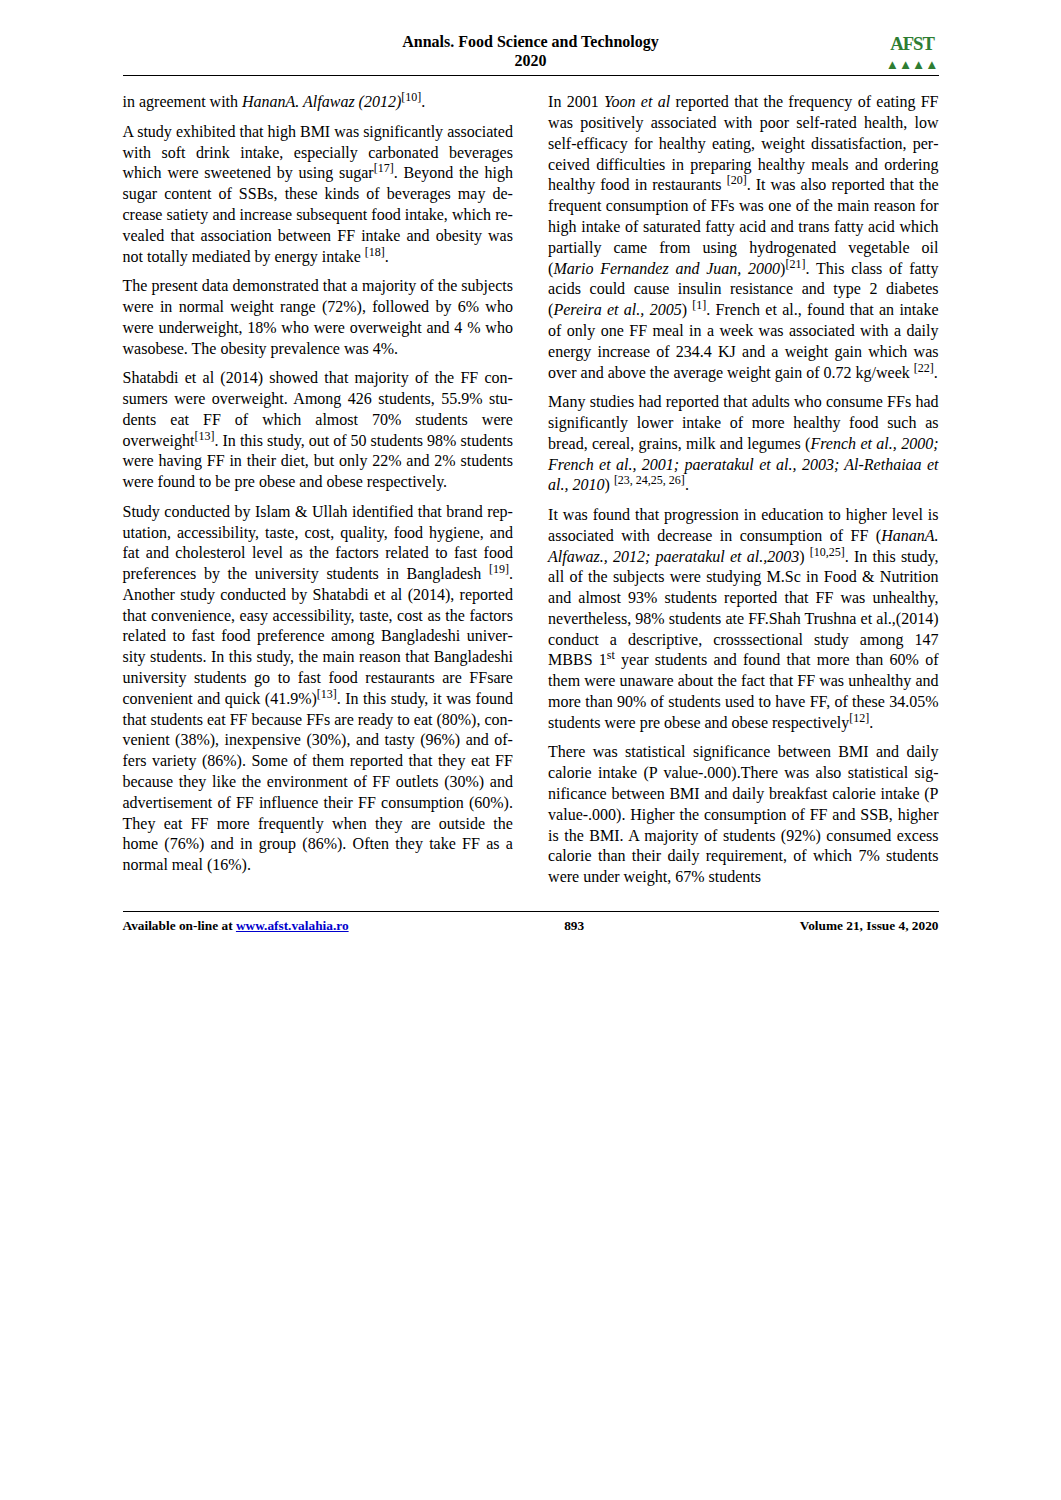Annals. Food Science and Technology
2020
AFST
▲▲▲▲
in agreement with HananA. Alfawaz (2012)[10].
A study exhibited that high BMI was significantly associated with soft drink intake, especially carbonated beverages which were sweetened by using sugar[17]. Beyond the high sugar content of SSBs, these kinds of beverages may decrease satiety and increase subsequent food intake, which revealed that association between FF intake and obesity was not totally mediated by energy intake [18].
The present data demonstrated that a majority of the subjects were in normal weight range (72%), followed by 6% who were underweight, 18% who were overweight and 4 % who wasobese. The obesity prevalence was 4%.
Shatabdi et al (2014) showed that majority of the FF consumers were overweight. Among 426 students, 55.9% students eat FF of which almost 70% students were overweight[13]. In this study, out of 50 students 98% students were having FF in their diet, but only 22% and 2% students were found to be pre obese and obese respectively.
Study conducted by Islam & Ullah identified that brand reputation, accessibility, taste, cost, quality, food hygiene, and fat and cholesterol level as the factors related to fast food preferences by the university students in Bangladesh [19]. Another study conducted by Shatabdi et al (2014), reported that convenience, easy accessibility, taste, cost as the factors related to fast food preference among Bangladeshi university students. In this study, the main reason that Bangladeshi university students go to fast food restaurants are FFsare convenient and quick (41.9%)[13]. In this study, it was found that students eat FF because FFs are ready to eat (80%), convenient (38%), inexpensive (30%), and tasty (96%) and offers variety (86%). Some of them reported that they eat FF because they like the environment of FF outlets (30%) and advertisement of FF influence their FF consumption (60%). They eat FF more frequently when they are outside the home (76%) and in group (86%). Often they take FF as a normal meal (16%).
In 2001 Yoon et al reported that the frequency of eating FF was positively associated with poor self-rated health, low self-efficacy for healthy eating, weight dissatisfaction, perceived difficulties in preparing healthy meals and ordering healthy food in restaurants [20]. It was also reported that the frequent consumption of FFs was one of the main reason for high intake of saturated fatty acid and trans fatty acid which partially came from using hydrogenated vegetable oil (Mario Fernandez and Juan, 2000)[21]. This class of fatty acids could cause insulin resistance and type 2 diabetes (Pereira et al., 2005) [1]. French et al., found that an intake of only one FF meal in a week was associated with a daily energy increase of 234.4 KJ and a weight gain which was over and above the average weight gain of 0.72 kg/week [22].
Many studies had reported that adults who consume FFs had significantly lower intake of more healthy food such as bread, cereal, grains, milk and legumes (French et al., 2000; French et al., 2001; paeratakul et al., 2003; Al-Rethaiaa et al., 2010) [23, 24,25, 26].
It was found that progression in education to higher level is associated with decrease in consumption of FF (HananA. Alfawaz., 2012; paeratakul et al.,2003) [10,25]. In this study, all of the subjects were studying M.Sc in Food & Nutrition and almost 93% students reported that FF was unhealthy, nevertheless, 98% students ate FF.Shah Trushna et al.,(2014) conduct a descriptive, crosssectional study among 147 MBBS 1st year students and found that more than 60% of them were unaware about the fact that FF was unhealthy and more than 90% of students used to have FF, of these 34.05% students were pre obese and obese respectively[12].
There was statistical significance between BMI and daily calorie intake (P value-.000).There was also statistical significance between BMI and daily breakfast calorie intake (P value-.000). Higher the consumption of FF and SSB, higher is the BMI. A majority of students (92%) consumed excess calorie than their daily requirement, of which 7% students were under weight, 67% students
Available on-line at www.afst.valahia.ro
893
Volume 21, Issue 4, 2020